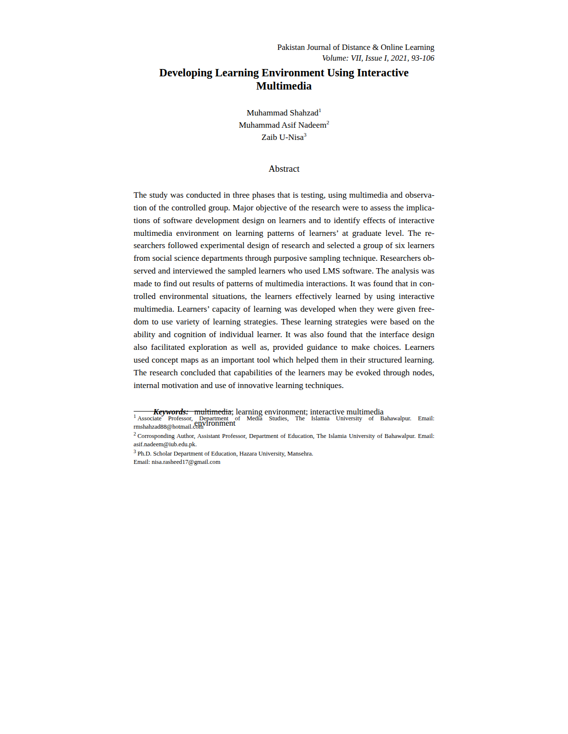Pakistan Journal of Distance & Online Learning
Volume: VII, Issue I, 2021, 93-106
Developing Learning Environment Using Interactive Multimedia
Muhammad Shahzad1
Muhammad Asif Nadeem2
Zaib U-Nisa3
Abstract
The study was conducted in three phases that is testing, using multimedia and observation of the controlled group. Major objective of the research were to assess the implications of software development design on learners and to identify effects of interactive multimedia environment on learning patterns of learners’ at graduate level. The researchers followed experimental design of research and selected a group of six learners from social science departments through purposive sampling technique. Researchers observed and interviewed the sampled learners who used LMS software. The analysis was made to find out results of patterns of multimedia interactions. It was found that in controlled environmental situations, the learners effectively learned by using interactive multimedia. Learners’ capacity of learning was developed when they were given freedom to use variety of learning strategies. These learning strategies were based on the ability and cognition of individual learner. It was also found that the interface design also facilitated exploration as well as, provided guidance to make choices. Learners used concept maps as an important tool which helped them in their structured learning. The research concluded that capabilities of the learners may be evoked through nodes, internal motivation and use of innovative learning techniques.
Keywords: multimedia; learning environment; interactive multimedia environment
1Associate Professor, Department of Media Studies, The Islamia University of Bahawalpur. Email: rmshahzad88@hotmail.com
2Corrosponding Author, Assistant Professor, Department of Education, The Islamia University of Bahawalpur. Email: asif.nadeem@iub.edu.pk.
3Ph.D. Scholar Department of Education, Hazara University, Mansehra.
Email: nisa.rasheed17@gmail.com